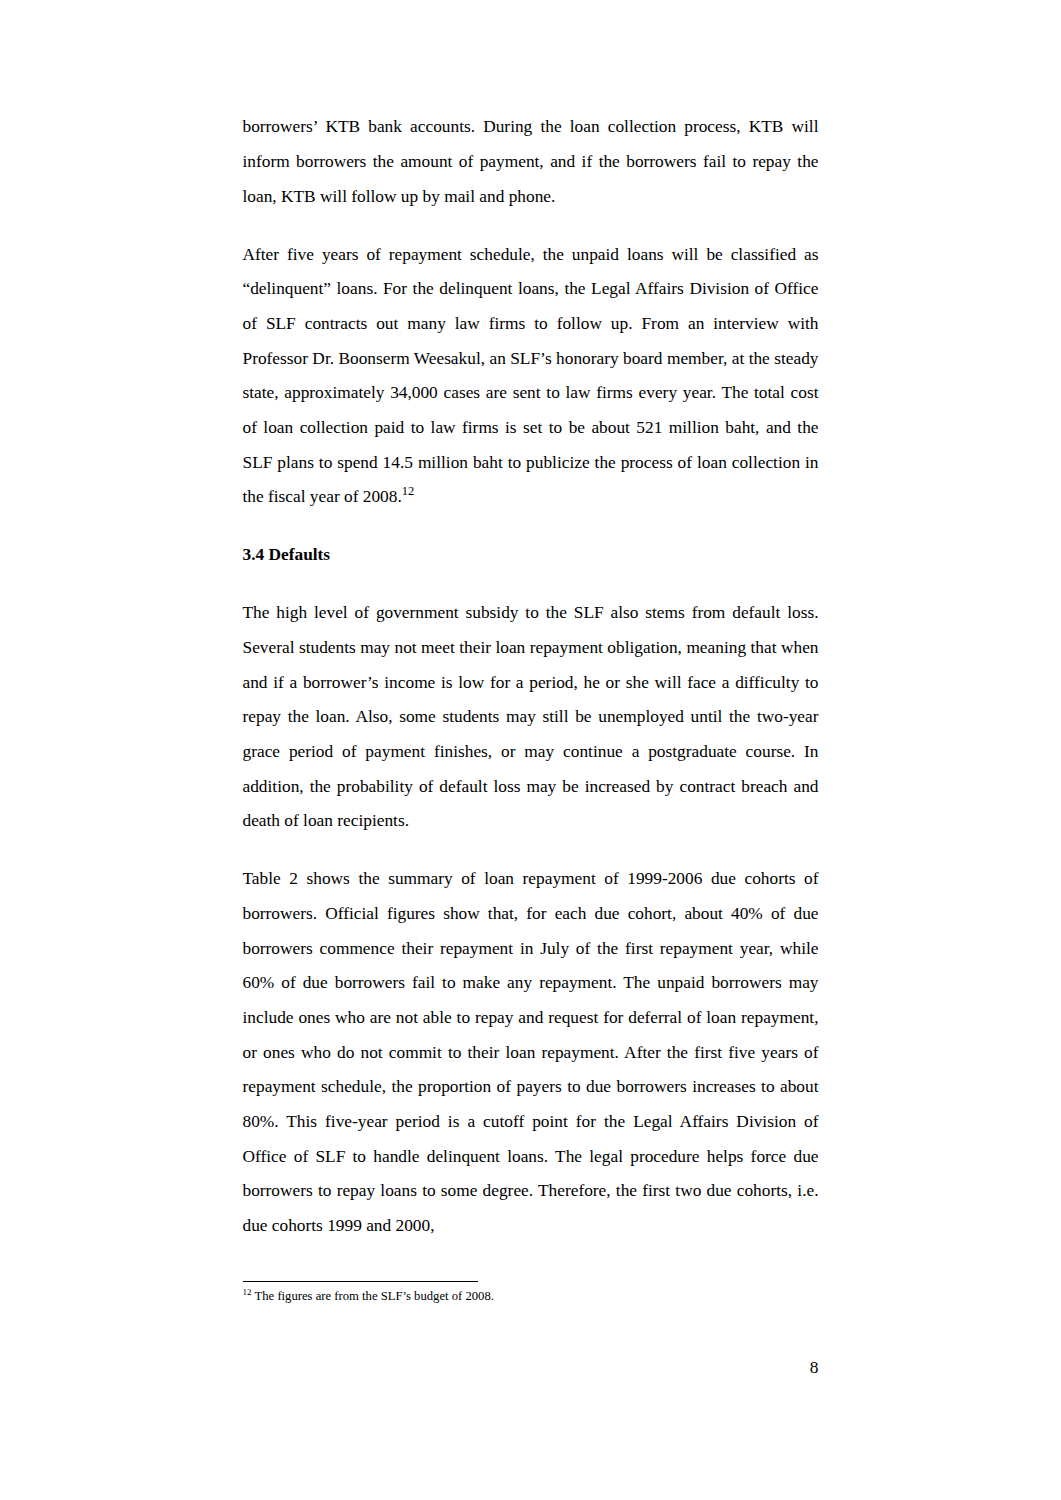borrowers’ KTB bank accounts. During the loan collection process, KTB will inform borrowers the amount of payment, and if the borrowers fail to repay the loan, KTB will follow up by mail and phone.
After five years of repayment schedule, the unpaid loans will be classified as “delinquent” loans. For the delinquent loans, the Legal Affairs Division of Office of SLF contracts out many law firms to follow up. From an interview with Professor Dr. Boonserm Weesakul, an SLF’s honorary board member, at the steady state, approximately 34,000 cases are sent to law firms every year. The total cost of loan collection paid to law firms is set to be about 521 million baht, and the SLF plans to spend 14.5 million baht to publicize the process of loan collection in the fiscal year of 2008.12
3.4 Defaults
The high level of government subsidy to the SLF also stems from default loss. Several students may not meet their loan repayment obligation, meaning that when and if a borrower’s income is low for a period, he or she will face a difficulty to repay the loan. Also, some students may still be unemployed until the two-year grace period of payment finishes, or may continue a postgraduate course. In addition, the probability of default loss may be increased by contract breach and death of loan recipients.
Table 2 shows the summary of loan repayment of 1999-2006 due cohorts of borrowers. Official figures show that, for each due cohort, about 40% of due borrowers commence their repayment in July of the first repayment year, while 60% of due borrowers fail to make any repayment. The unpaid borrowers may include ones who are not able to repay and request for deferral of loan repayment, or ones who do not commit to their loan repayment. After the first five years of repayment schedule, the proportion of payers to due borrowers increases to about 80%. This five-year period is a cutoff point for the Legal Affairs Division of Office of SLF to handle delinquent loans. The legal procedure helps force due borrowers to repay loans to some degree. Therefore, the first two due cohorts, i.e. due cohorts 1999 and 2000,
12 The figures are from the SLF’s budget of 2008.
8